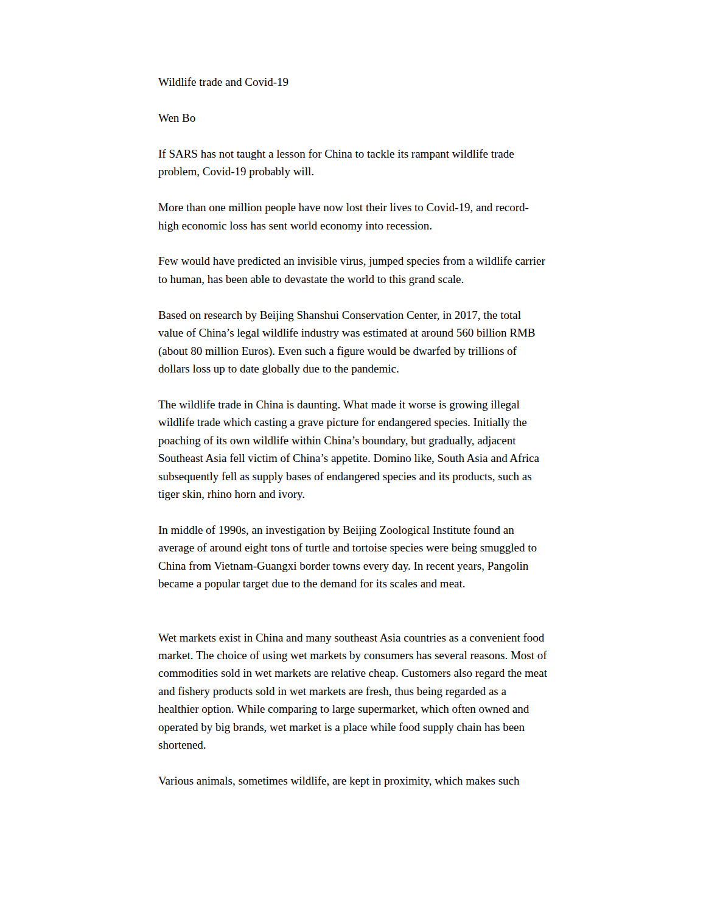Wildlife trade and Covid-19
Wen Bo
If SARS has not taught a lesson for China to tackle its rampant wildlife trade problem, Covid-19 probably will.
More than one million people have now lost their lives to Covid-19, and record-high economic loss has sent world economy into recession.
Few would have predicted an invisible virus, jumped species from a wildlife carrier to human, has been able to devastate the world to this grand scale.
Based on research by Beijing Shanshui Conservation Center, in 2017, the total value of China’s legal wildlife industry was estimated at around 560 billion RMB (about 80 million Euros). Even such a figure would be dwarfed by trillions of dollars loss up to date globally due to the pandemic.
The wildlife trade in China is daunting. What made it worse is growing illegal wildlife trade which casting a grave picture for endangered species. Initially the poaching of its own wildlife within China’s boundary, but gradually, adjacent Southeast Asia fell victim of China’s appetite. Domino like, South Asia and Africa subsequently fell as supply bases of endangered species and its products, such as tiger skin, rhino horn and ivory.
In middle of 1990s, an investigation by Beijing Zoological Institute found an average of around eight tons of turtle and tortoise species were being smuggled to China from Vietnam-Guangxi border towns every day. In recent years, Pangolin became a popular target due to the demand for its scales and meat.
Wet markets exist in China and many southeast Asia countries as a convenient food market. The choice of using wet markets by consumers has several reasons. Most of commodities sold in wet markets are relative cheap. Customers also regard the meat and fishery products sold in wet markets are fresh, thus being regarded as a healthier option. While comparing to large supermarket, which often owned and operated by big brands, wet market is a place while food supply chain has been shortened.
Various animals, sometimes wildlife, are kept in proximity, which makes such